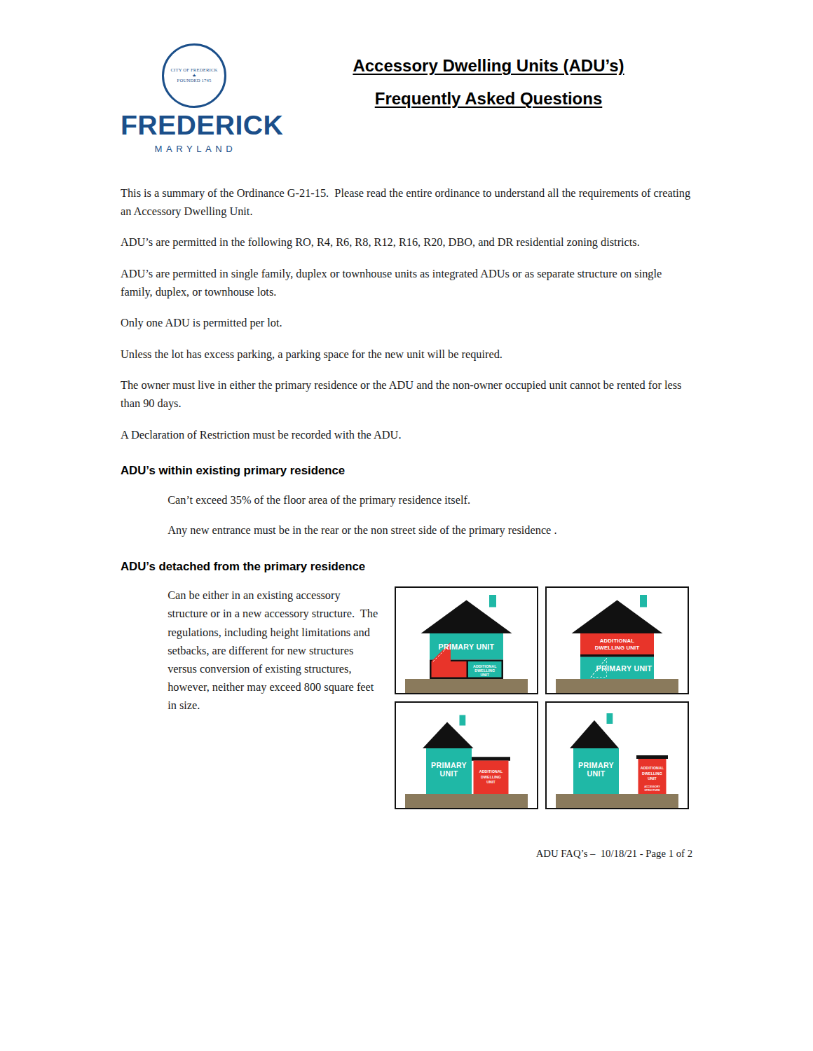CITY OF FREDERICK
★
FOUNDED 1745
FREDERICK
MARYLAND
Accessory Dwelling Units (ADU’s)
Frequently Asked Questions
This is a summary of the Ordinance G-21-15. Please read the entire ordinance to understand all the requirements of creating an Accessory Dwelling Unit.
ADU’s are permitted in the following RO, R4, R6, R8, R12, R16, R20, DBO, and DR residential zoning districts.
ADU’s are permitted in single family, duplex or townhouse units as integrated ADUs or as separate structure on single family, duplex, or townhouse lots.
Only one ADU is permitted per lot.
Unless the lot has excess parking, a parking space for the new unit will be required.
The owner must live in either the primary residence or the ADU and the non-owner occupied unit cannot be rented for less than 90 days.
A Declaration of Restriction must be recorded with the ADU.
ADU’s within existing primary residence
Can’t exceed 35% of the floor area of the primary residence itself.
Any new entrance must be in the rear or the non street side of the primary residence .
ADU’s detached from the primary residence
Can be either in an existing accessory structure or in a new accessory structure. The regulations, including height limitations and setbacks, are different for new structures versus conversion of existing structures, however, neither may exceed 800 square feet in size.
PRIMARY UNIT ADDITIONAL DWELLING UNIT
ADDITIONAL DWELLING UNIT PRIMARY UNIT
PRIMARY UNIT ADDITIONAL DWELLING UNIT
PRIMARY UNIT ADDITIONAL DWELLING UNIT ACCESSORY STRUCTURE
ADU FAQ’s – 10/18/21 - Page 1 of 2